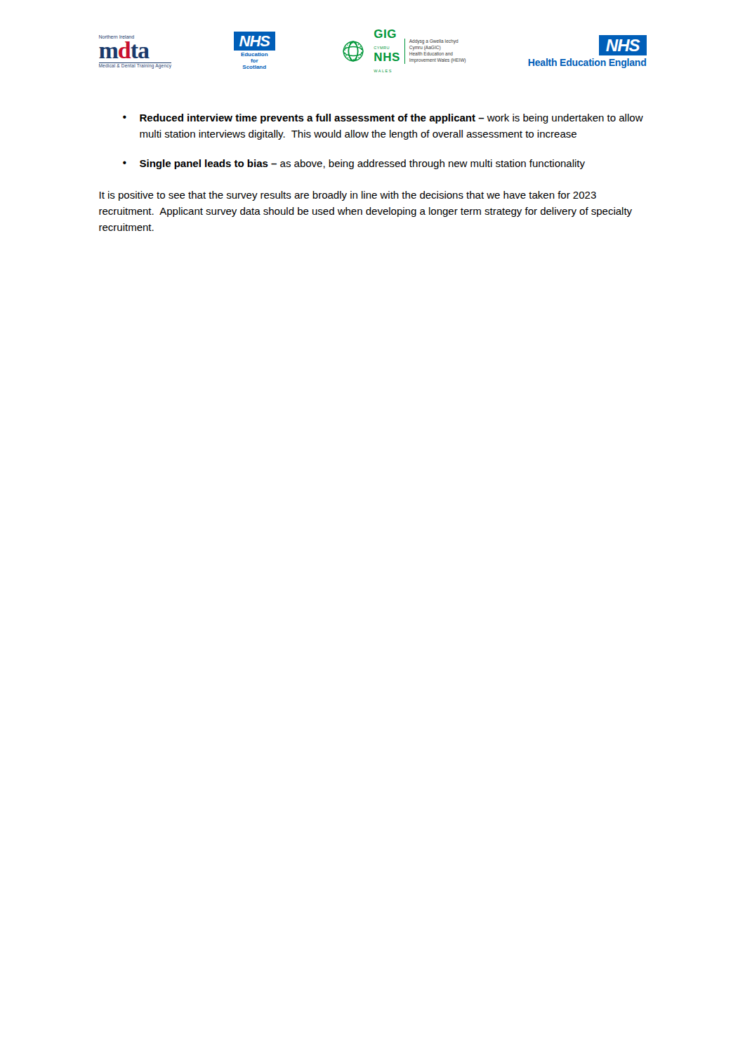Northern Ireland
mdta
Medical & Dental Training Agency
NHS
Education
for
Scotland
GIG
CYMRU
NHS
WALES
Addysg a Gwella Iechyd
Cymru (AaGIC)
Health Education and
Improvement Wales (HEIW)
NHS
Health Education England
Reduced interview time prevents a full assessment of the applicant – work is being undertaken to allow multi station interviews digitally. This would allow the length of overall assessment to increase
Single panel leads to bias – as above, being addressed through new multi station functionality
It is positive to see that the survey results are broadly in line with the decisions that we have taken for 2023 recruitment. Applicant survey data should be used when developing a longer term strategy for delivery of specialty recruitment.